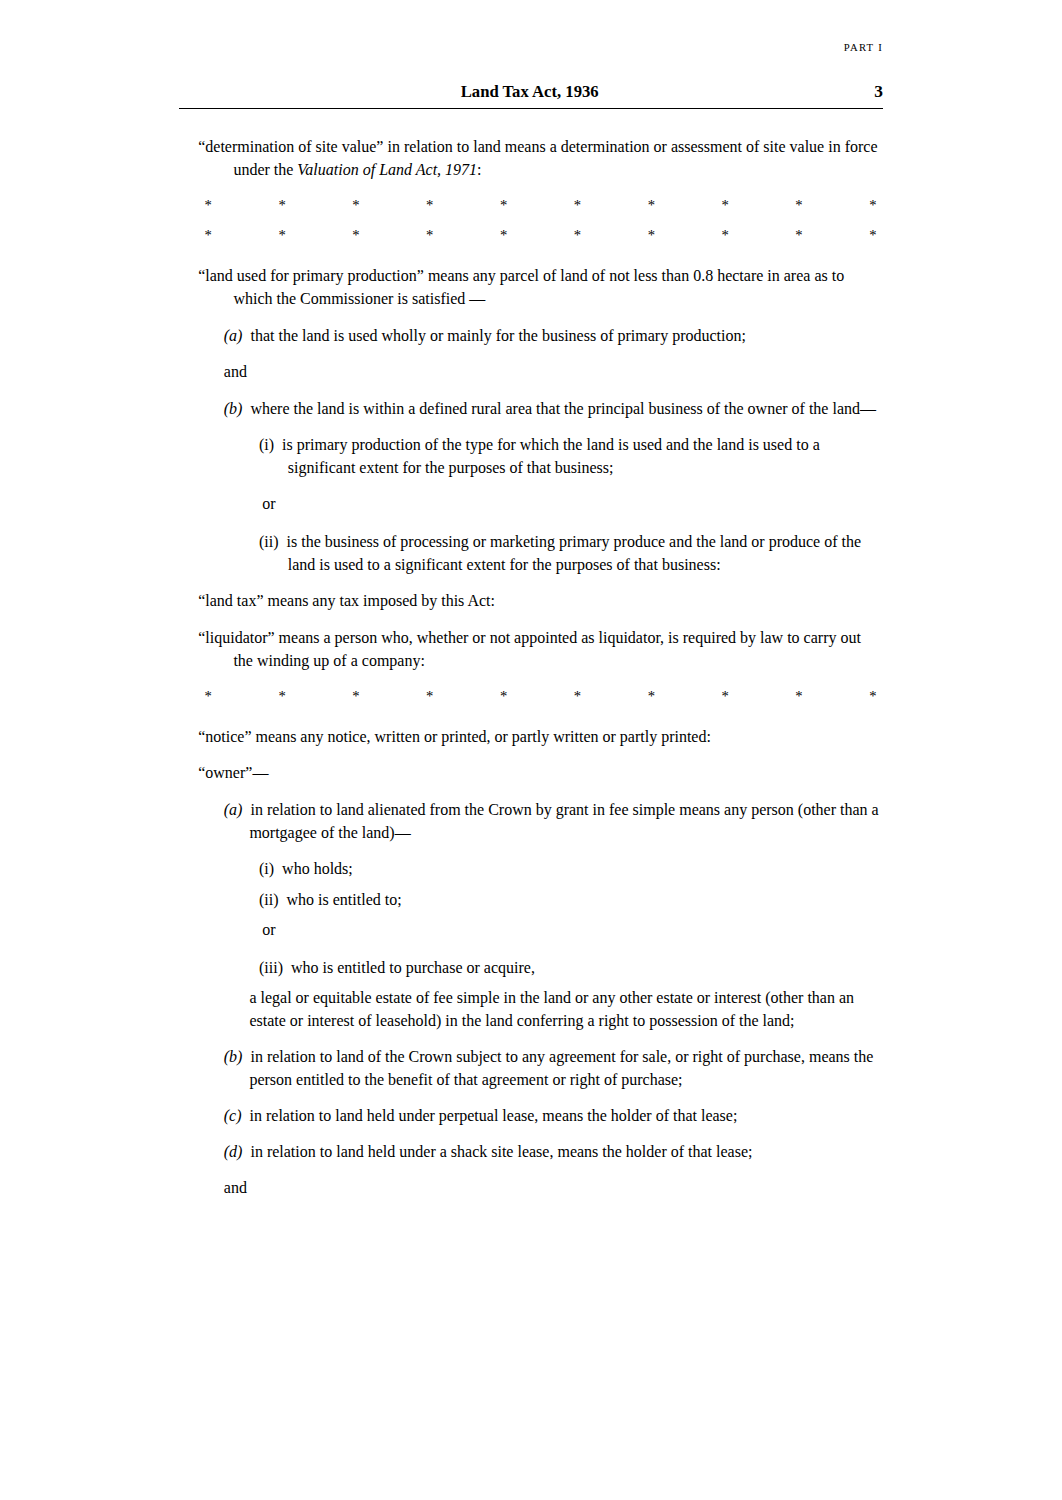PART I
Land Tax Act, 1936 3
“determination of site value” in relation to land means a determination or assessment of site value in force under the Valuation of Land Act, 1971:
**********
**********
“land used for primary production” means any parcel of land of not less than 0.8 hectare in area as to which the Commissioner is satisfied —
(a) that the land is used wholly or mainly for the business of primary production;
and
(b) where the land is within a defined rural area that the principal business of the owner of the land—
(i) is primary production of the type for which the land is used and the land is used to a significant extent for the purposes of that business;
or
(ii) is the business of processing or marketing primary produce and the land or produce of the land is used to a significant extent for the purposes of that business:
“land tax” means any tax imposed by this Act:
“liquidator” means a person who, whether or not appointed as liquidator, is required by law to carry out the winding up of a company:
**********
“notice” means any notice, written or printed, or partly written or partly printed:
“owner”—
(a) in relation to land alienated from the Crown by grant in fee simple means any person (other than a mortgagee of the land)—
(i) who holds;
(ii) who is entitled to;
or
(iii) who is entitled to purchase or acquire,
a legal or equitable estate of fee simple in the land or any other estate or interest (other than an estate or interest of leasehold) in the land conferring a right to possession of the land;
(b) in relation to land of the Crown subject to any agreement for sale, or right of purchase, means the person entitled to the benefit of that agreement or right of purchase;
(c) in relation to land held under perpetual lease, means the holder of that lease;
(d) in relation to land held under a shack site lease, means the holder of that lease;
and